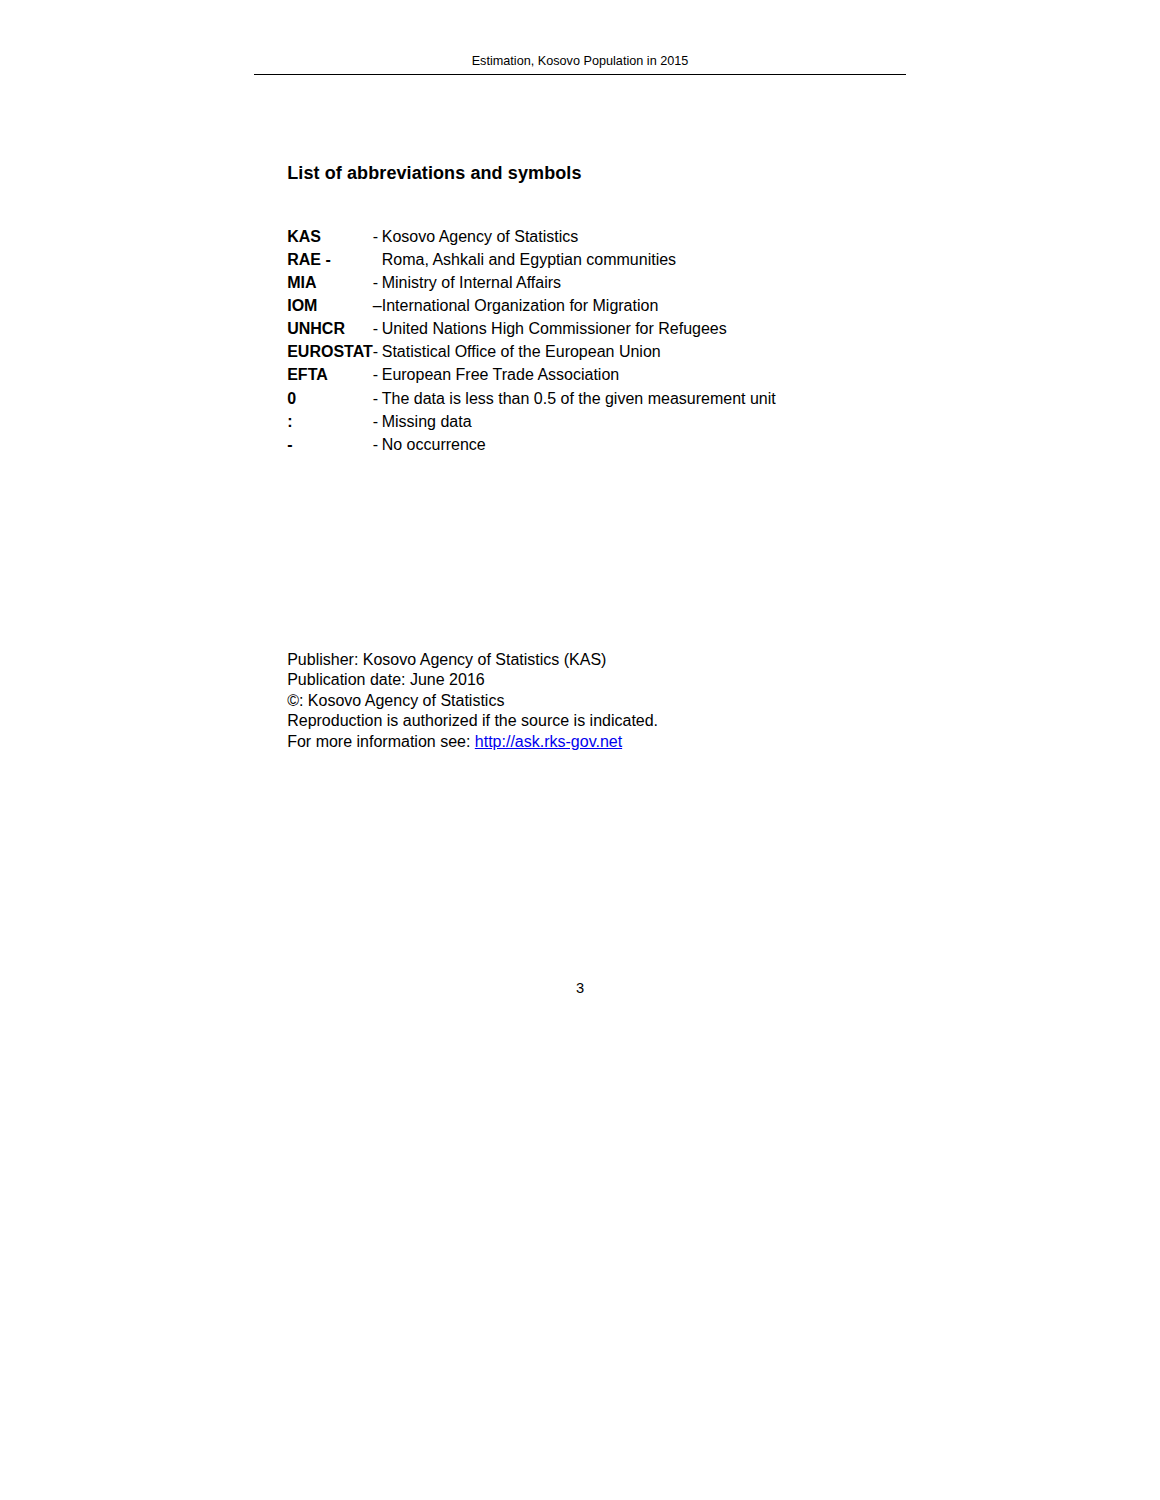Estimation, Kosovo Population in 2015
List of abbreviations and symbols
| KAS | - | Kosovo Agency of Statistics |
| RAE - | | Roma, Ashkali and Egyptian communities |
| MIA | - | Ministry of Internal Affairs |
| IOM | – | International Organization for Migration |
| UNHCR | - | United Nations High Commissioner for Refugees |
| EUROSTAT | - | Statistical Office of the European Union |
| EFTA | - | European Free Trade Association |
| 0 | - | The data is less than 0.5 of the given measurement unit |
| : | - | Missing data |
| - | - | No occurrence |
Publisher: Kosovo Agency of Statistics (KAS)
Publication date: June 2016
©: Kosovo Agency of Statistics
Reproduction is authorized if the source is indicated.
For more information see: http://ask.rks-gov.net
3